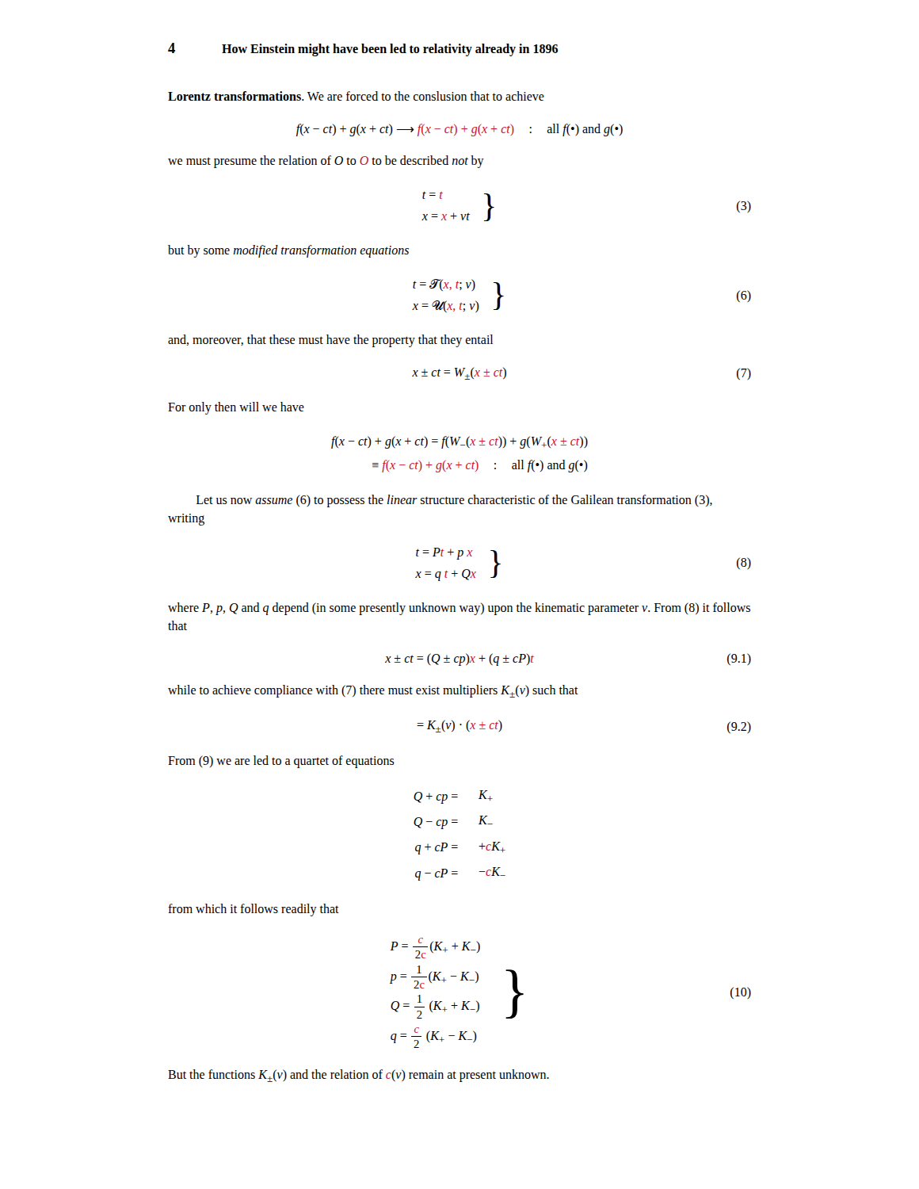4 How Einstein might have been led to relativity already in 1896
Lorentz transformations. We are forced to the conslusion that to achieve
f(x − ct) + g(x + ct) ⟶ f(x − ct) + g(x + ct) : all f(•) and g(•)
we must presume the relation of O to O to be described not by
t = t
x = x + vt
}
(3)
but by some modified transformation equations
t = 𝓣(x, t; v)
x = 𝓤(x, t; v)
}
(6)
and, moreover, that these must have the property that they entail
x ± ct = W±(x ± ct)
(7)
For only then will we have
f(x − ct) + g(x + ct) = f(W−(x ± ct)) + g(W+(x ± ct))
≡ f(x − ct) + g(x + ct) : all f(•) and g(•)
Let us now assume (6) to possess the linear structure characteristic of the Galilean transformation (3), writing
t = Pt + p x
x = q t + Qx
}
(8)
where P, p, Q and q depend (in some presently unknown way) upon the kinematic parameter v. From (8) it follows that
x ± ct = (Q ± cp)x + (q ± cP)t
(9.1)
while to achieve compliance with (7) there must exist multipliers K±(v) such that
= K±(v) · (x ± ct)
(9.2)
From (9) we are led to a quartet of equations
| Q + cp = | K + |
| Q − cp = | K − |
| q + cP = | + c K + |
| q − cP = | − c K − |
from which it follows readily that
P = c 2c(K+ + K−)
p = 12c(K+ − K−)
Q = 12 (K+ + K−)
q = c 2 (K+ − K−)
}
(10)
But the functions K±(v) and the relation of c(v) remain at present unknown.